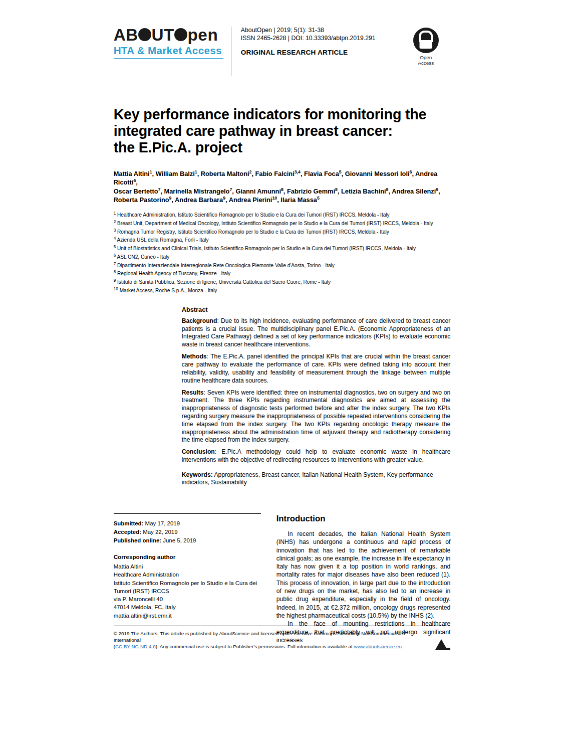AB UT pen
HTA & Market Access
AboutOpen | 2019; 5(1): 31-38
ISSN 2465-2628 | DOI: 10.33393/abtpn.2019.291
ORIGINAL RESEARCH ARTICLE
Open
Access
Key performance indicators for monitoring the integrated care pathway in breast cancer:
the E.Pic.A. project
Mattia Altini1, William Balzi1, Roberta Maltoni2, Fabio Falcini3,4, Flavia Foca5, Giovanni Messori Ioli6, Andrea Ricotti6,
Oscar Bertetto7, Marinella Mistrangelo7, Gianni Amunni8, Fabrizio Gemmi8, Letizia Bachini8, Andrea Silenzi9,
Roberta Pastorino9, Andrea Barbara9, Andrea Pierini10, Ilaria Massa5
1 Healthcare Administration, Istituto Scientifico Romagnolo per lo Studio e la Cura dei Tumori (IRST) IRCCS, Meldola - Italy
2 Breast Unit, Department of Medical Oncology, Istituto Scientifico Romagnolo per lo Studio e la Cura dei Tumori (IRST) IRCCS, Meldola - Italy
3 Romagna Tumor Registry, Istituto Scientifico Romagnolo per lo Studio e la Cura dei Tumori (IRST) IRCCS, Meldola - Italy
4 Azienda USL della Romagna, Forlì - Italy
5 Unit of Biostatistics and Clinical Trials, Istituto Scientifico Romagnolo per lo Studio e la Cura dei Tumori (IRST) IRCCS, Meldola - Italy
6 ASL CN2, Cuneo - Italy
7 Dipartimento Interaziendale Interregionale Rete Oncologica Piemonte-Valle d'Aosta, Torino - Italy
8 Regional Health Agency of Tuscany, Firenze - Italy
9 Istituto di Sanità Pubblica, Sezione di Igiene, Università Cattolica del Sacro Cuore, Rome - Italy
10 Market Access, Roche S.p.A., Monza - Italy
Abstract
Background: Due to its high incidence, evaluating performance of care delivered to breast cancer patients is a crucial issue. The multidisciplinary panel E.Pic.A. (Economic Appropriateness of an Integrated Care Pathway) defined a set of key performance indicators (KPIs) to evaluate economic waste in breast cancer healthcare interventions.
Methods: The E.Pic.A. panel identified the principal KPIs that are crucial within the breast cancer care pathway to evaluate the performance of care. KPIs were defined taking into account their reliability, validity, usability and feasibility of measurement through the linkage between multiple routine healthcare data sources.
Results: Seven KPIs were identified: three on instrumental diagnostics, two on surgery and two on treatment. The three KPIs regarding instrumental diagnostics are aimed at assessing the inappropriateness of diagnostic tests performed before and after the index surgery. The two KPIs regarding surgery measure the inappropriateness of possible repeated interventions considering the time elapsed from the index surgery. The two KPIs regarding oncologic therapy measure the inappropriateness about the administration time of adjuvant therapy and radiotherapy considering the time elapsed from the index surgery.
Conclusion: E.Pic.A methodology could help to evaluate economic waste in healthcare interventions with the objective of redirecting resources to interventions with greater value.
Keywords: Appropriateness, Breast cancer, Italian National Health System, Key performance indicators, Sustainability
Submitted: May 17, 2019
Accepted: May 22, 2019
Published online: June 5, 2019
Corresponding author
Mattia Altini
Healthcare Administration
Istituto Scientifico Romagnolo per lo Studio e la Cura dei Tumori (IRST) IRCCS
via P. Maroncelli 40
47014 Meldola, FC, Italy
mattia.altini@irst.emr.it
Introduction
In recent decades, the Italian National Health System (INHS) has undergone a continuous and rapid process of innovation that has led to the achievement of remarkable clinical goals; as one example, the increase in life expectancy in Italy has now given it a top position in world rankings, and mortality rates for major diseases have also been reduced (1). This process of innovation, in large part due to the introduction of new drugs on the market, has also led to an increase in public drug expenditure, especially in the field of oncology. Indeed, in 2015, at €2,372 million, oncology drugs represented the highest pharmaceutical costs (10.5%) by the INHS (2).
In the face of mounting restrictions in healthcare expenditure that predictably will not undergo significant increases
© 2019 The Authors. This article is published by AboutScience and licensed under Creative Commons Attribution-NonCommercial 4.0 International
(CC BY-NC-ND 4.0). Any commercial use is subject to Publisher's permissions. Full information is available at www.aboutscience.eu